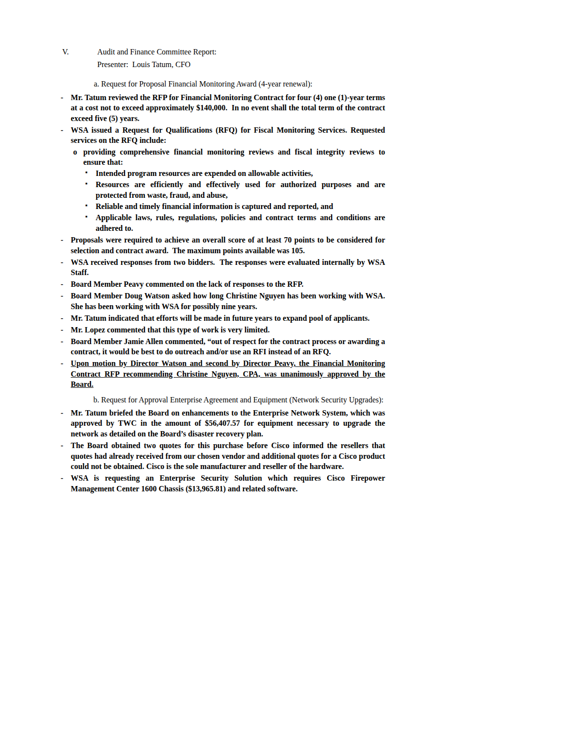V.
Audit and Finance Committee Report:
Presenter: Louis Tatum, CFO
Request for Proposal Financial Monitoring Award (4-year renewal):
Mr. Tatum reviewed the RFP for Financial Monitoring Contract for four (4) one (1)-year terms at a cost not to exceed approximately $140,000. In no event shall the total term of the contract exceed five (5) years.
WSA issued a Request for Qualifications (RFQ) for Fiscal Monitoring Services. Requested services on the RFQ include:
providing comprehensive financial monitoring reviews and fiscal integrity reviews to ensure that:
Intended program resources are expended on allowable activities,
Resources are efficiently and effectively used for authorized purposes and are protected from waste, fraud, and abuse,
Reliable and timely financial information is captured and reported, and
Applicable laws, rules, regulations, policies and contract terms and conditions are adhered to.
Proposals were required to achieve an overall score of at least 70 points to be considered for selection and contract award. The maximum points available was 105.
WSA received responses from two bidders. The responses were evaluated internally by WSA Staff.
Board Member Peavy commented on the lack of responses to the RFP.
Board Member Doug Watson asked how long Christine Nguyen has been working with WSA. She has been working with WSA for possibly nine years.
Mr. Tatum indicated that efforts will be made in future years to expand pool of applicants.
Mr. Lopez commented that this type of work is very limited.
Board Member Jamie Allen commented, “out of respect for the contract process or awarding a contract, it would be best to do outreach and/or use an RFI instead of an RFQ.
Upon motion by Director Watson and second by Director Peavy, the Financial Monitoring Contract RFP recommending Christine Nguyen, CPA, was unanimously approved by the Board.
Request for Approval Enterprise Agreement and Equipment (Network Security Upgrades):
Mr. Tatum briefed the Board on enhancements to the Enterprise Network System, which was approved by TWC in the amount of $56,407.57 for equipment necessary to upgrade the network as detailed on the Board’s disaster recovery plan.
The Board obtained two quotes for this purchase before Cisco informed the resellers that quotes had already received from our chosen vendor and additional quotes for a Cisco product could not be obtained. Cisco is the sole manufacturer and reseller of the hardware.
WSA is requesting an Enterprise Security Solution which requires Cisco Firepower Management Center 1600 Chassis ($13,965.81) and related software.